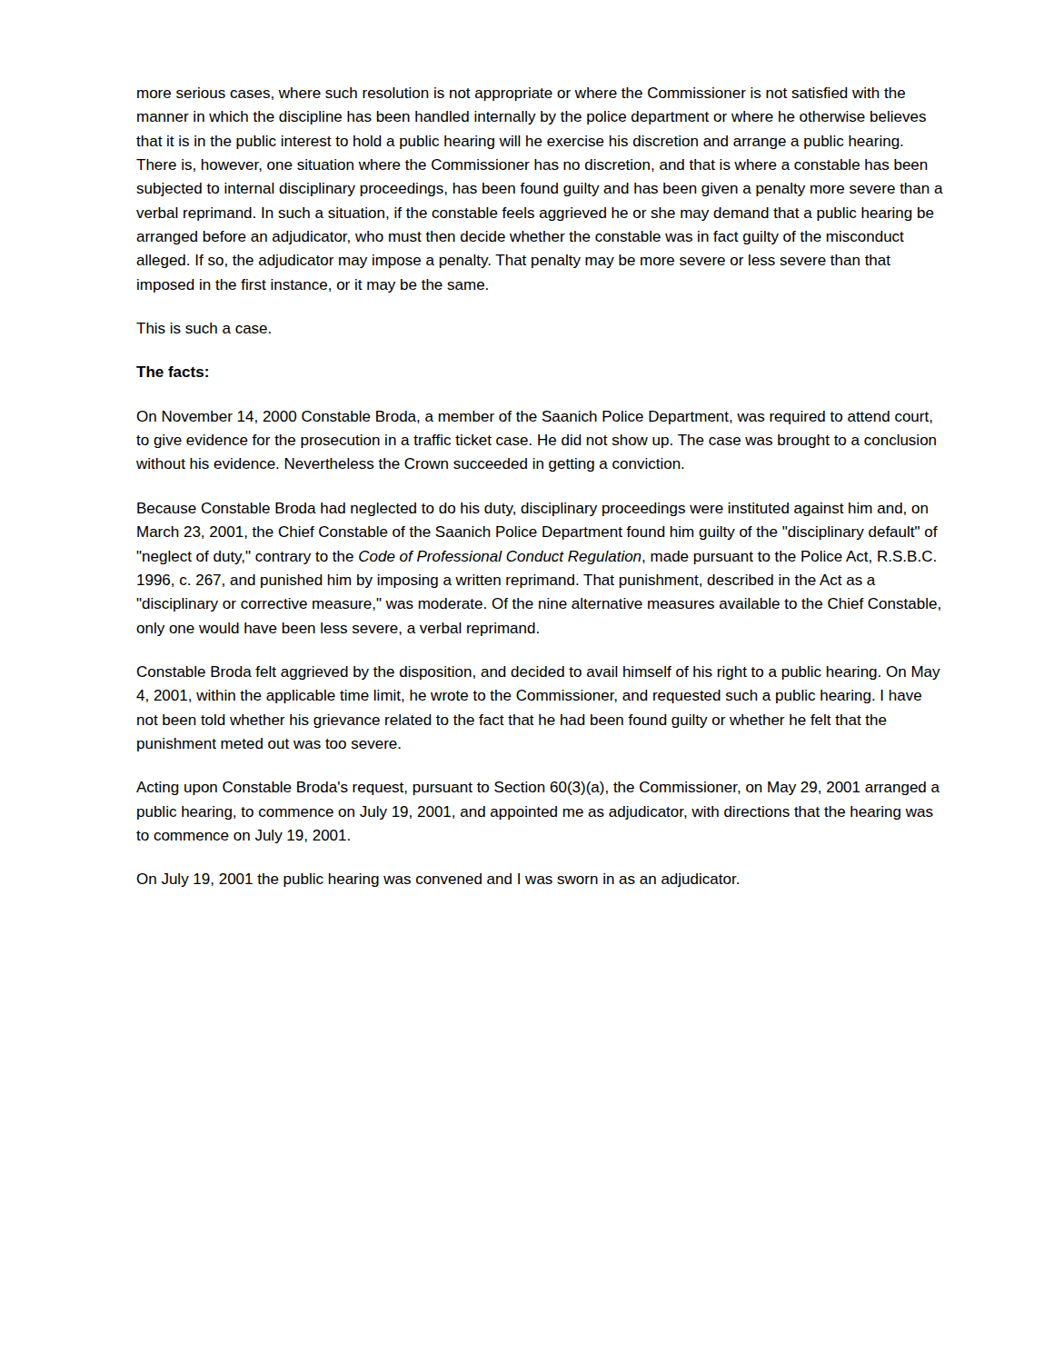more serious cases, where such resolution is not appropriate or where the Commissioner is not satisfied with the manner in which the discipline has been handled internally by the police department or where he otherwise believes that it is in the public interest to hold a public hearing will he exercise his discretion and arrange a public hearing. There is, however, one situation where the Commissioner has no discretion, and that is where a constable has been subjected to internal disciplinary proceedings, has been found guilty and has been given a penalty more severe than a verbal reprimand. In such a situation, if the constable feels aggrieved he or she may demand that a public hearing be arranged before an adjudicator, who must then decide whether the constable was in fact guilty of the misconduct alleged. If so, the adjudicator may impose a penalty. That penalty may be more severe or less severe than that imposed in the first instance, or it may be the same.
This is such a case.
The facts:
On November 14, 2000 Constable Broda, a member of the Saanich Police Department, was required to attend court, to give evidence for the prosecution in a traffic ticket case. He did not show up. The case was brought to a conclusion without his evidence. Nevertheless the Crown succeeded in getting a conviction.
Because Constable Broda had neglected to do his duty, disciplinary proceedings were instituted against him and, on March 23, 2001, the Chief Constable of the Saanich Police Department found him guilty of the "disciplinary default" of "neglect of duty," contrary to the Code of Professional Conduct Regulation, made pursuant to the Police Act, R.S.B.C. 1996, c. 267, and punished him by imposing a written reprimand. That punishment, described in the Act as a "disciplinary or corrective measure," was moderate. Of the nine alternative measures available to the Chief Constable, only one would have been less severe, a verbal reprimand.
Constable Broda felt aggrieved by the disposition, and decided to avail himself of his right to a public hearing. On May 4, 2001, within the applicable time limit, he wrote to the Commissioner, and requested such a public hearing. I have not been told whether his grievance related to the fact that he had been found guilty or whether he felt that the punishment meted out was too severe.
Acting upon Constable Broda's request, pursuant to Section 60(3)(a), the Commissioner, on May 29, 2001 arranged a public hearing, to commence on July 19, 2001, and appointed me as adjudicator, with directions that the hearing was to commence on July 19, 2001.
On July 19, 2001 the public hearing was convened and I was sworn in as an adjudicator.